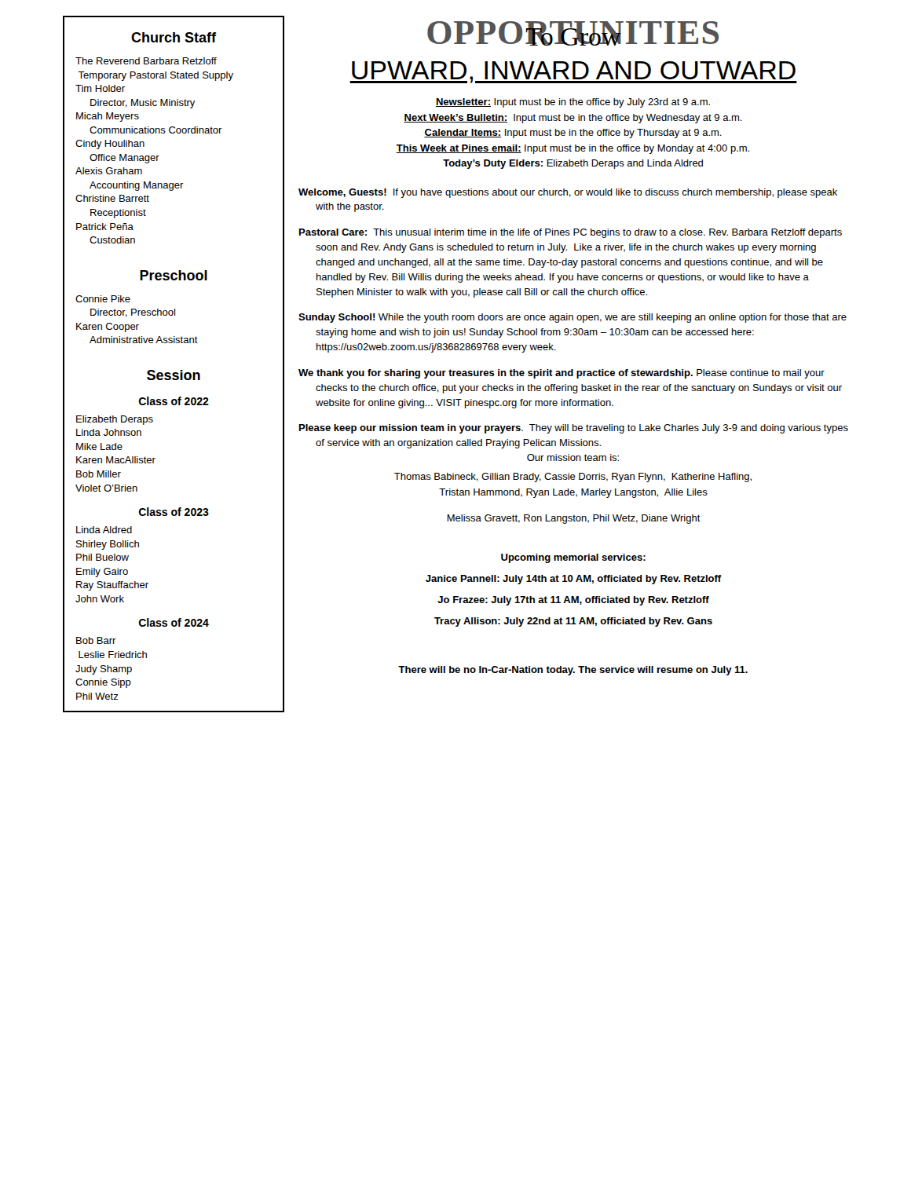Church Staff
The Reverend Barbara Retzloff
Temporary Pastoral Stated Supply
Tim Holder
Director, Music Ministry
Micah Meyers
Communications Coordinator
Cindy Houlihan
Office Manager
Alexis Graham
Accounting Manager
Christine Barrett
Receptionist
Patrick Peña
Custodian
Preschool
Connie Pike
Director, Preschool
Karen Cooper
Administrative Assistant
Session
Class of 2022
Elizabeth Deraps
Linda Johnson
Mike Lade
Karen MacAllister
Bob Miller
Violet O’Brien
Class of 2023
Linda Aldred
Shirley Bollich
Phil Buelow
Emily Gairo
Ray Stauffacher
John Work
Class of 2024
Bob Barr
Leslie Friedrich
Judy Shamp
Connie Sipp
Phil Wetz
OPPORTUNITIES
To Grow
UPWARD, INWARD AND OUTWARD
Newsletter: Input must be in the office by July 23rd at 9 a.m.
Next Week’s Bulletin: Input must be in the office by Wednesday at 9 a.m.
Calendar Items: Input must be in the office by Thursday at 9 a.m.
This Week at Pines email: Input must be in the office by Monday at 4:00 p.m.
Today’s Duty Elders: Elizabeth Deraps and Linda Aldred
Welcome, Guests! If you have questions about our church, or would like to discuss church membership, please speak with the pastor.
Pastoral Care: This unusual interim time in the life of Pines PC begins to draw to a close. Rev. Barbara Retzloff departs soon and Rev. Andy Gans is scheduled to return in July. Like a river, life in the church wakes up every morning changed and unchanged, all at the same time. Day-to-day pastoral concerns and questions continue, and will be handled by Rev. Bill Willis during the weeks ahead. If you have concerns or questions, or would like to have a Stephen Minister to walk with you, please call Bill or call the church office.
Sunday School! While the youth room doors are once again open, we are still keeping an online option for those that are staying home and wish to join us! Sunday School from 9:30am – 10:30am can be accessed here: https://us02web.zoom.us/j/83682869768 every week.
We thank you for sharing your treasures in the spirit and practice of stewardship. Please continue to mail your checks to the church office, put your checks in the offering basket in the rear of the sanctuary on Sundays or visit our website for online giving... VISIT pinespc.org for more information.
Please keep our mission team in your prayers. They will be traveling to Lake Charles July 3-9 and doing various types of service with an organization called Praying Pelican Missions.
Our mission team is:
Thomas Babineck, Gillian Brady, Cassie Dorris, Ryan Flynn, Katherine Hafling,
Tristan Hammond, Ryan Lade, Marley Langston, Allie Liles
Melissa Gravett, Ron Langston, Phil Wetz, Diane Wright
Upcoming memorial services:
Janice Pannell: July 14th at 10 AM, officiated by Rev. Retzloff
Jo Frazee: July 17th at 11 AM, officiated by Rev. Retzloff
Tracy Allison: July 22nd at 11 AM, officiated by Rev. Gans
There will be no In-Car-Nation today. The service will resume on July 11.